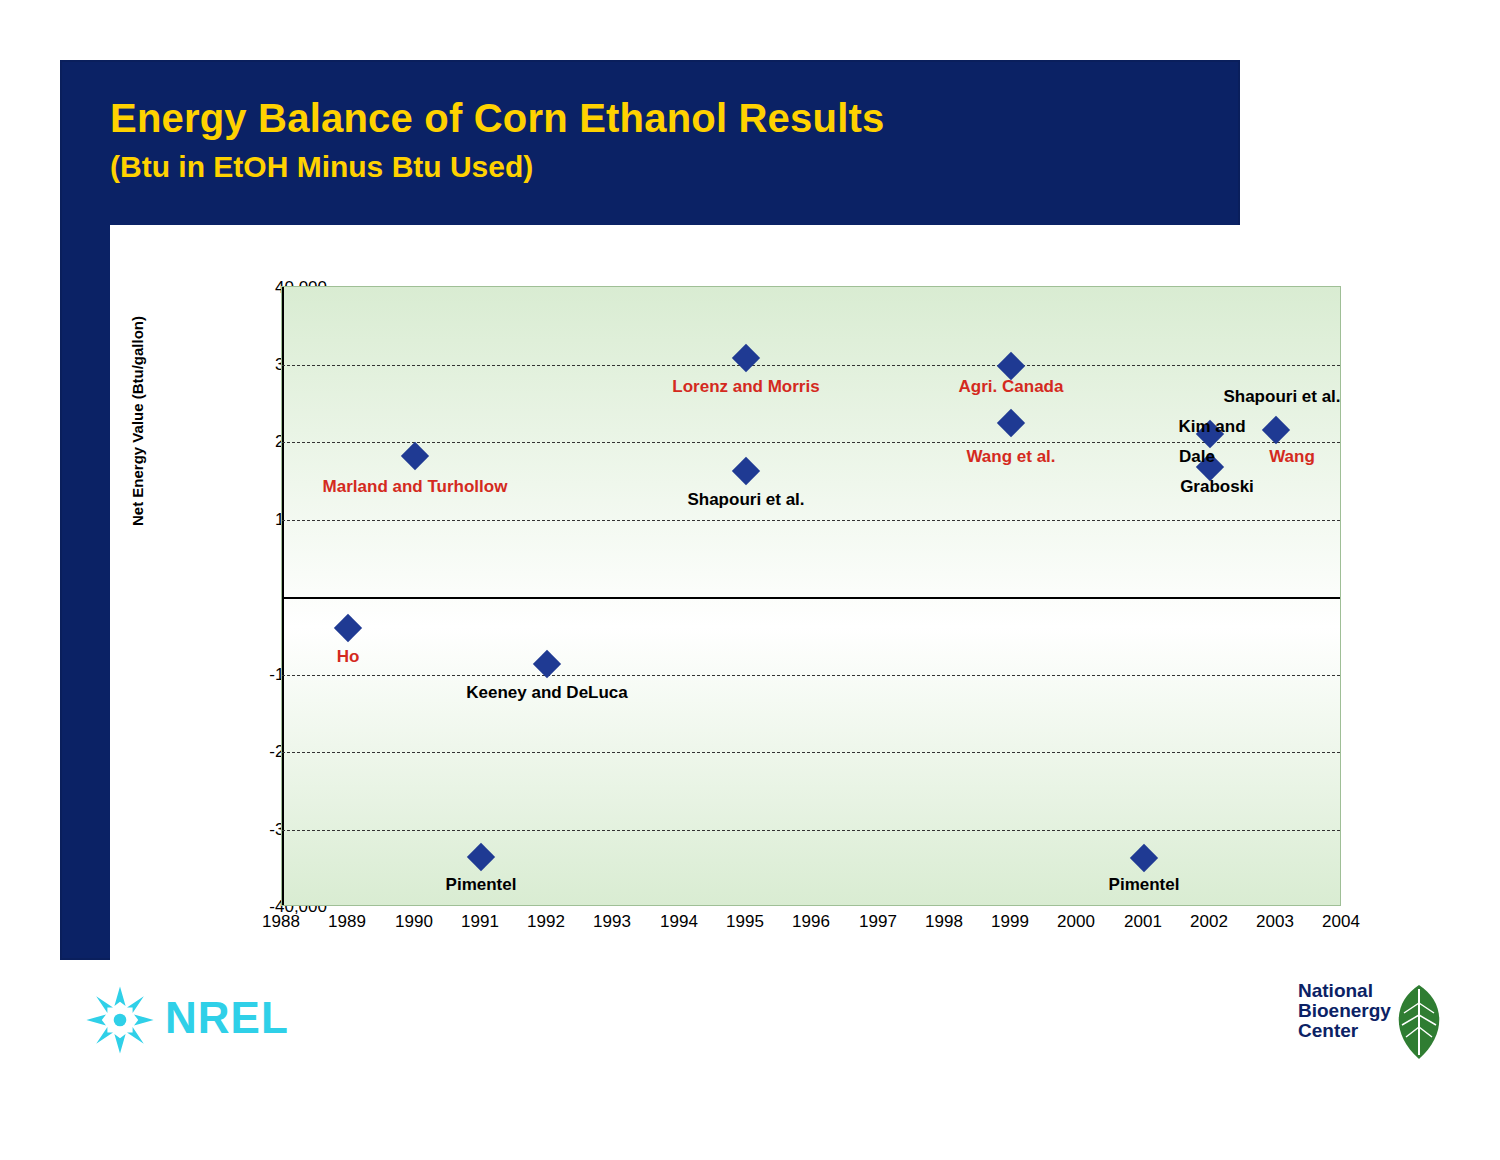Energy Balance of Corn Ethanol Results
(Btu in EtOH Minus Btu Used)
Net Energy Value (Btu/gallon)
40,000
30,000
20,000
10,000
0
-10,000
-20,000
-30,000
-40,000
Ho
Marland and Turhollow
Pimentel
Keeney and DeLuca
Lorenz and Morris
Shapouri et al.
Agri. Canada
Wang et al.
Pimentel
Shapouri et al.
Kim and
Dale
Wang
Graboski
1988
1989
1990
1991
1992
1993
1994
1995
1996
1997
1998
1999
2000
2001
2002
2003
2004
Source: M. Wang (2003)
NREL
National
Bioenergy
Center